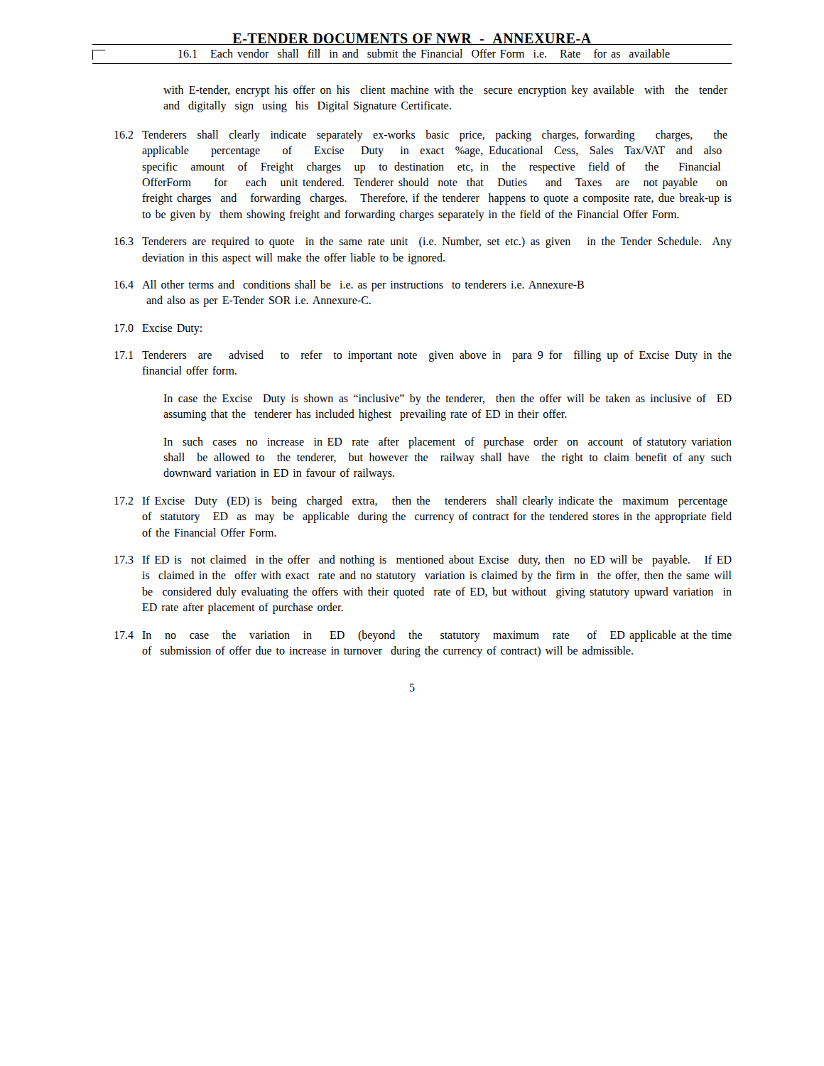E-TENDER DOCUMENTS OF NWR - ANNEXURE-A
16.1 Each vendor shall fill in and submit the Financial Offer Form i.e. Rate for as available
with E-tender, encrypt his offer on his client machine with the secure encryption key available with the tender and digitally sign using his Digital Signature Certificate.
16.2
Tenderers shall clearly indicate separately ex-works basic price, packing charges, forwarding charges, the applicable percentage of Excise Duty in exact %age, Educational Cess, Sales Tax/VAT and also specific amount of Freight charges up to destination etc, in the respective field of the Financial OfferForm for each unit tendered. Tenderer should note that Duties and Taxes are not payable on freight charges and forwarding charges. Therefore, if the tenderer happens to quote a composite rate, due break-up is to be given by them showing freight and forwarding charges separately in the field of the Financial Offer Form.
16.3
Tenderers are required to quote in the same rate unit (i.e. Number, set etc.) as given in the Tender Schedule. Any deviation in this aspect will make the offer liable to be ignored.
16.4
All other terms and conditions shall be i.e. as per instructions to tenderers i.e. Annexure-B
and also as per E-Tender SOR i.e. Annexure-C.
17.0
Excise Duty:
17.1
Tenderers are advised to refer to important note given above in para 9 for filling up of Excise Duty in the financial offer form.
In case the Excise Duty is shown as “inclusive” by the tenderer, then the offer will be taken as inclusive of ED assuming that the tenderer has included highest prevailing rate of ED in their offer.
In such cases no increase in ED rate after placement of purchase order on account of statutory variation shall be allowed to the tenderer, but however the railway shall have the right to claim benefit of any such downward variation in ED in favour of railways.
17.2
If Excise Duty (ED) is being charged extra, then the tenderers shall clearly indicate the maximum percentage of statutory ED as may be applicable during the currency of contract for the tendered stores in the appropriate field of the Financial Offer Form.
17.3
If ED is not claimed in the offer and nothing is mentioned about Excise duty, then no ED will be payable. If ED is claimed in the offer with exact rate and no statutory variation is claimed by the firm in the offer, then the same will be considered duly evaluating the offers with their quoted rate of ED, but without giving statutory upward variation in ED rate after placement of purchase order.
17.4
In no case the variation in ED (beyond the statutory maximum rate of ED applicable at the time of submission of offer due to increase in turnover during the currency of contract) will be admissible.
5